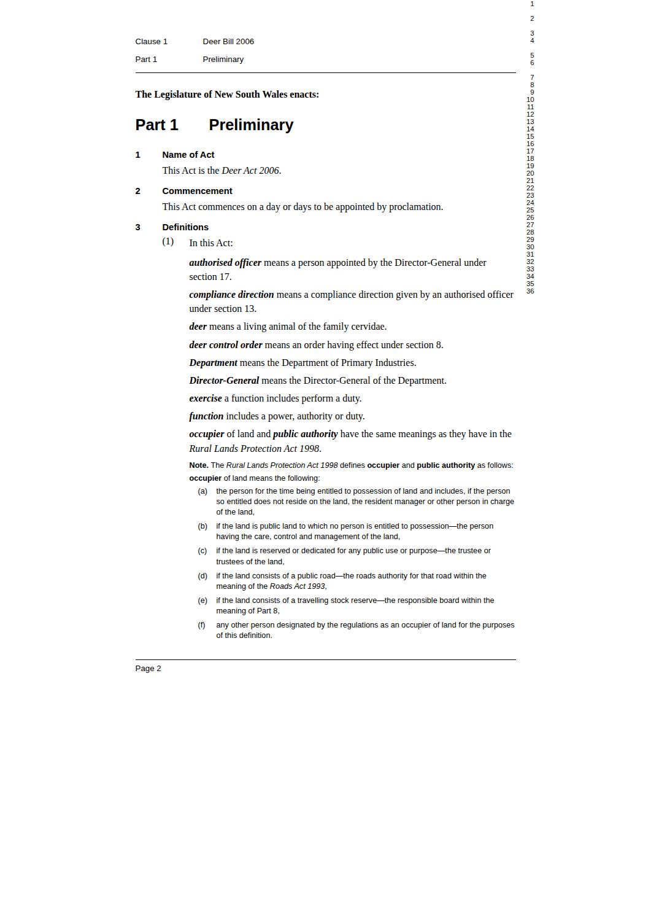Clause 1 Deer Bill 2006
Part 1 Preliminary
The Legislature of New South Wales enacts:
Part 1 Preliminary
1 Name of Act
This Act is the Deer Act 2006.
2 Commencement
This Act commences on a day or days to be appointed by proclamation.
3 Definitions
(1)
In this Act:
authorised officer means a person appointed by the Director-General under section 17.
compliance direction means a compliance direction given by an authorised officer under section 13.
deer means a living animal of the family cervidae.
deer control order means an order having effect under section 8.
Department means the Department of Primary Industries.
Director-General means the Director-General of the Department.
exercise a function includes perform a duty.
function includes a power, authority or duty.
occupier of land and public authority have the same meanings as they have in the Rural Lands Protection Act 1998.
Note. The Rural Lands Protection Act 1998 defines occupier and public authority as follows:
occupier of land means the following:
(a) the person for the time being entitled to possession of land and includes, if the person so entitled does not reside on the land, the resident manager or other person in charge of the land,
(b) if the land is public land to which no person is entitled to possession—the person having the care, control and management of the land,
(c) if the land is reserved or dedicated for any public use or purpose—the trustee or trustees of the land,
(d) if the land consists of a public road—the roads authority for that road within the meaning of the Roads Act 1993,
(e) if the land consists of a travelling stock reserve—the responsible board within the meaning of Part 8,
(f) any other person designated by the regulations as an occupier of land for the purposes of this definition.
Page 2
1
2
3
4
5
6
7
8
9
10
11
12
13
14
15
16
17
18
19
20
21
22
23
24
25
26
27
28
29
30
31
32
33
34
35
36